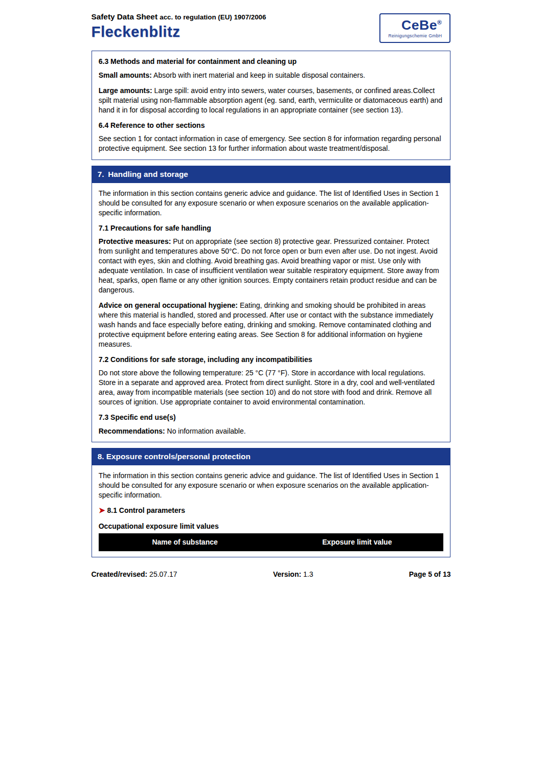Safety Data Sheet acc. to regulation (EU) 1907/2006
Fleckenblitz
CeBe®
Reinigungschemie GmbH
6.3 Methods and material for containment and cleaning up
Small amounts: Absorb with inert material and keep in suitable disposal containers.
Large amounts: Large spill: avoid entry into sewers, water courses, basements, or confined areas.Collect spilt material using non-flammable absorption agent (eg. sand, earth, vermiculite or diatomaceous earth) and hand it in for disposal according to local regulations in an appropriate container (see section 13).
6.4 Reference to other sections
See section 1 for contact information in case of emergency. See section 8 for information regarding personal protective equipment. See section 13 for further information about waste treatment/disposal.
7. Handling and storage
The information in this section contains generic advice and guidance. The list of Identified Uses in Section 1 should be consulted for any exposure scenario or when exposure scenarios on the available application-specific information.
7.1 Precautions for safe handling
Protective measures: Put on appropriate (see section 8) protective gear. Pressurized container. Protect from sunlight and temperatures above 50°C. Do not force open or burn even after use. Do not ingest. Avoid contact with eyes, skin and clothing. Avoid breathing gas. Avoid breathing vapor or mist. Use only with adequate ventilation. In case of insufficient ventilation wear suitable respiratory equipment. Store away from heat, sparks, open flame or any other ignition sources. Empty containers retain product residue and can be dangerous.
Advice on general occupational hygiene: Eating, drinking and smoking should be prohibited in areas where this material is handled, stored and processed. After use or contact with the substance immediately wash hands and face especially before eating, drinking and smoking. Remove contaminated clothing and protective equipment before entering eating areas. See Section 8 for additional information on hygiene measures.
7.2 Conditions for safe storage, including any incompatibilities
Do not store above the following temperature: 25 °C (77 °F). Store in accordance with local regulations. Store in a separate and approved area. Protect from direct sunlight. Store in a dry, cool and well-ventilated area, away from incompatible materials (see section 10) and do not store with food and drink. Remove all sources of ignition. Use appropriate container to avoid environmental contamination.
7.3 Specific end use(s)
Recommendations: No information available.
8. Exposure controls/personal protection
The information in this section contains generic advice and guidance. The list of Identified Uses in Section 1 should be consulted for any exposure scenario or when exposure scenarios on the available application-specific information.
➤8.1 Control parameters
Occupational exposure limit values
| Name of substance | Exposure limit value |
| --- | --- |
Created/revised: 25.07.17
Version: 1.3
Page 5 of 13